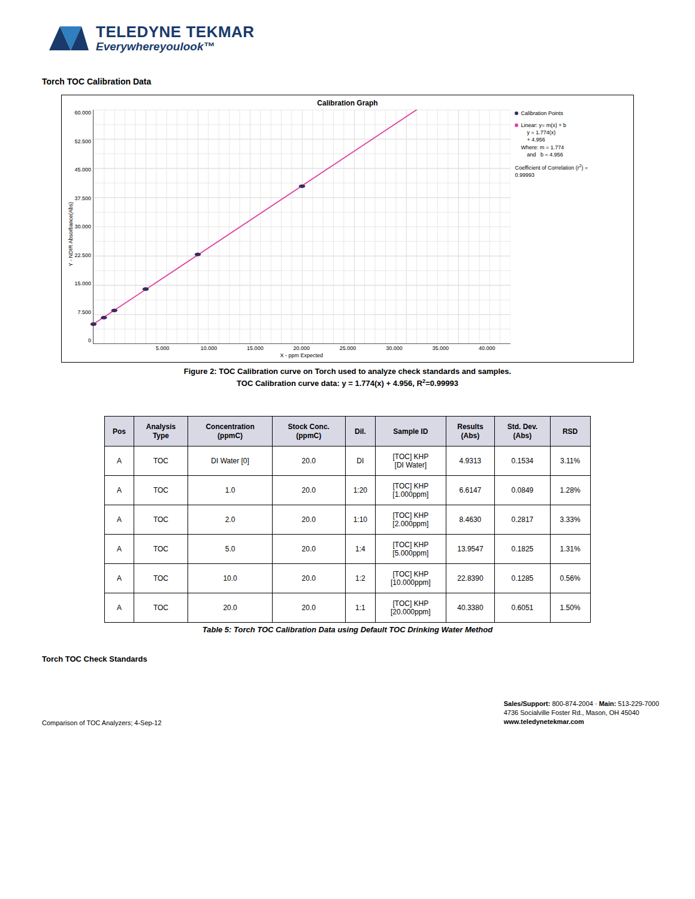TELEDYNE TEKMAR
Everywhereyoulook™
Torch TOC Calibration Data
Calibration Graph
Y - NDIR Absorbance(Abs)
60.000 52.500 45.000 37.500 30.000 22.500 15.000 7.500 0
5.000 10.000 15.000 20.000 25.000 30.000 35.000 40.000
X - ppm Expected
Calibration Points
Linear: y= m(x) + b
y = 1.774(x)
+ 4.956
Where: m = 1.774
and b = 4.956
Coefficient of Correlation (r2) =
0.99993
Figure 2: TOC Calibration curve on Torch used to analyze check standards and samples.
TOC Calibration curve data: y = 1.774(x) + 4.956, R2=0.99993
| Pos | Analysis Type | Concentration (ppmC) | Stock Conc. (ppmC) | Dil. | Sample ID | Results (Abs) | Std. Dev. (Abs) | RSD |
| --- | --- | --- | --- | --- | --- | --- | --- | --- |
| A | TOC | DI Water [0] | 20.0 | DI | [TOC] KHP [DI Water] | 4.9313 | 0.1534 | 3.11% |
| A | TOC | 1.0 | 20.0 | 1:20 | [TOC] KHP [1.000ppm] | 6.6147 | 0.0849 | 1.28% |
| A | TOC | 2.0 | 20.0 | 1:10 | [TOC] KHP [2.000ppm] | 8.4630 | 0.2817 | 3.33% |
| A | TOC | 5.0 | 20.0 | 1:4 | [TOC] KHP [5.000ppm] | 13.9547 | 0.1825 | 1.31% |
| A | TOC | 10.0 | 20.0 | 1:2 | [TOC] KHP [10.000ppm] | 22.8390 | 0.1285 | 0.56% |
| A | TOC | 20.0 | 20.0 | 1:1 | [TOC] KHP [20.000ppm] | 40.3380 | 0.6051 | 1.50% |
Table 5: Torch TOC Calibration Data using Default TOC Drinking Water Method
Torch TOC Check Standards
Comparison of TOC Analyzers; 4-Sep-12
Sales/Support: 800-874-2004 · Main: 513-229-7000
4736 Socialville Foster Rd., Mason, OH 45040
www.teledynetekmar.com